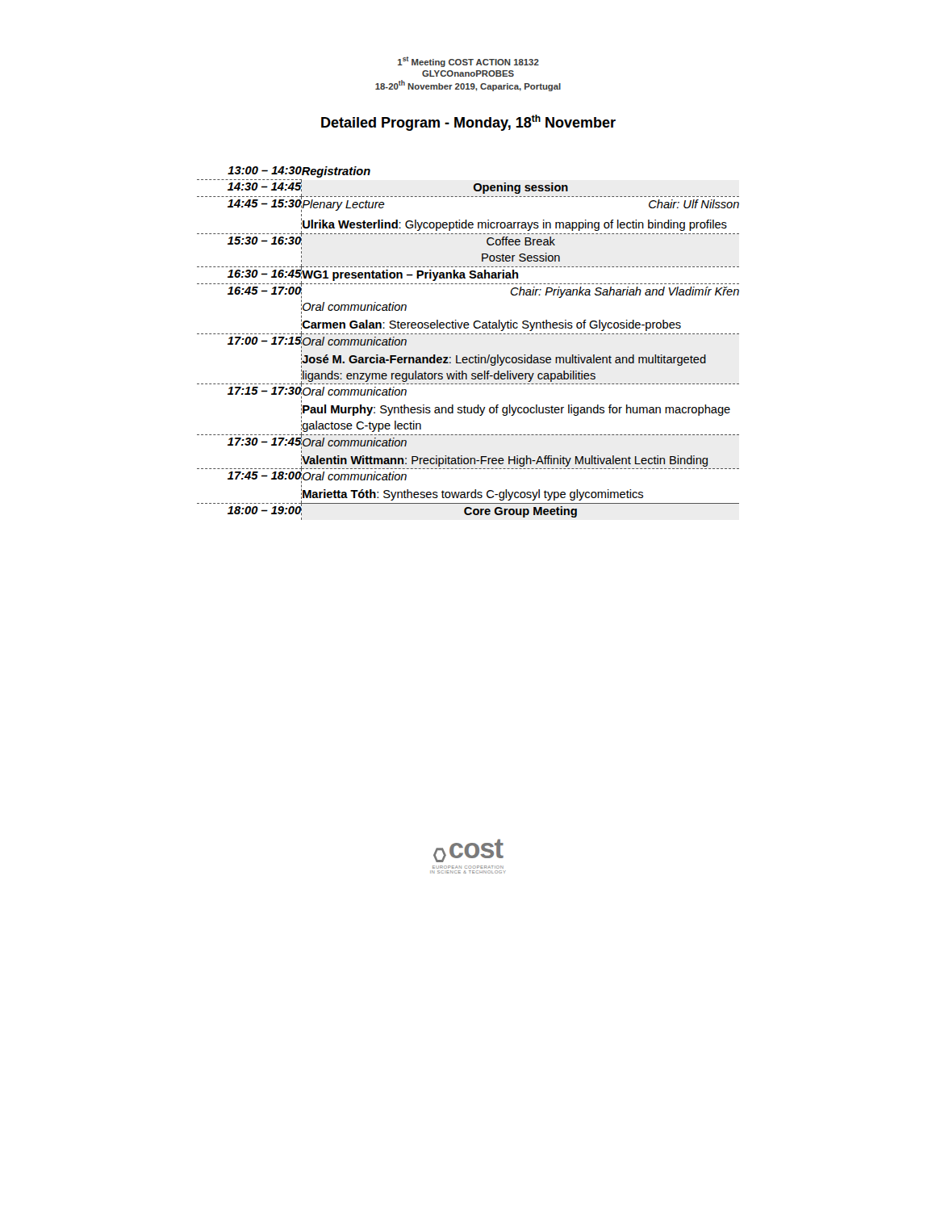1st Meeting COST ACTION 18132
GLYCOnanoPROBES
18-20th November 2019, Caparica, Portugal
Detailed Program - Monday, 18th November
| 13:00 – 14:30 | Registration |
| 14:30 – 14:45 | Opening session |
| 14:45 – 15:30 | Plenary Lecture Chair: Ulf Nilsson Ulrika Westerlind : Glycopeptide microarrays in mapping of lectin binding profiles |
| 15:30 – 16:30 | Coffee Break Poster Session |
| 16:30 – 16:45 | WG1 presentation – Priyanka Sahariah |
| 16:45 – 17:00 | Chair: Priyanka Sahariah and Vladimír Křen Oral communication Carmen Galan : Stereoselective Catalytic Synthesis of Glycoside-probes |
| 17:00 – 17:15 | Oral communication José M. Garcia-Fernandez : Lectin/glycosidase multivalent and multitargeted ligands: enzyme regulators with self-delivery capabilities |
| 17:15 – 17:30 | Oral communication Paul Murphy : Synthesis and study of glycocluster ligands for human macrophage galactose C-type lectin |
| 17:30 – 17:45 | Oral communication Valentin Wittmann : Precipitation-Free High-Affinity Multivalent Lectin Binding |
| 17:45 – 18:00 | Oral communication Marietta Tóth : Syntheses towards C-glycosyl type glycomimetics |
| 18:00 – 19:00 | Core Group Meeting |
cost
EUROPEAN COOPERATION
IN SCIENCE & TECHNOLOGY